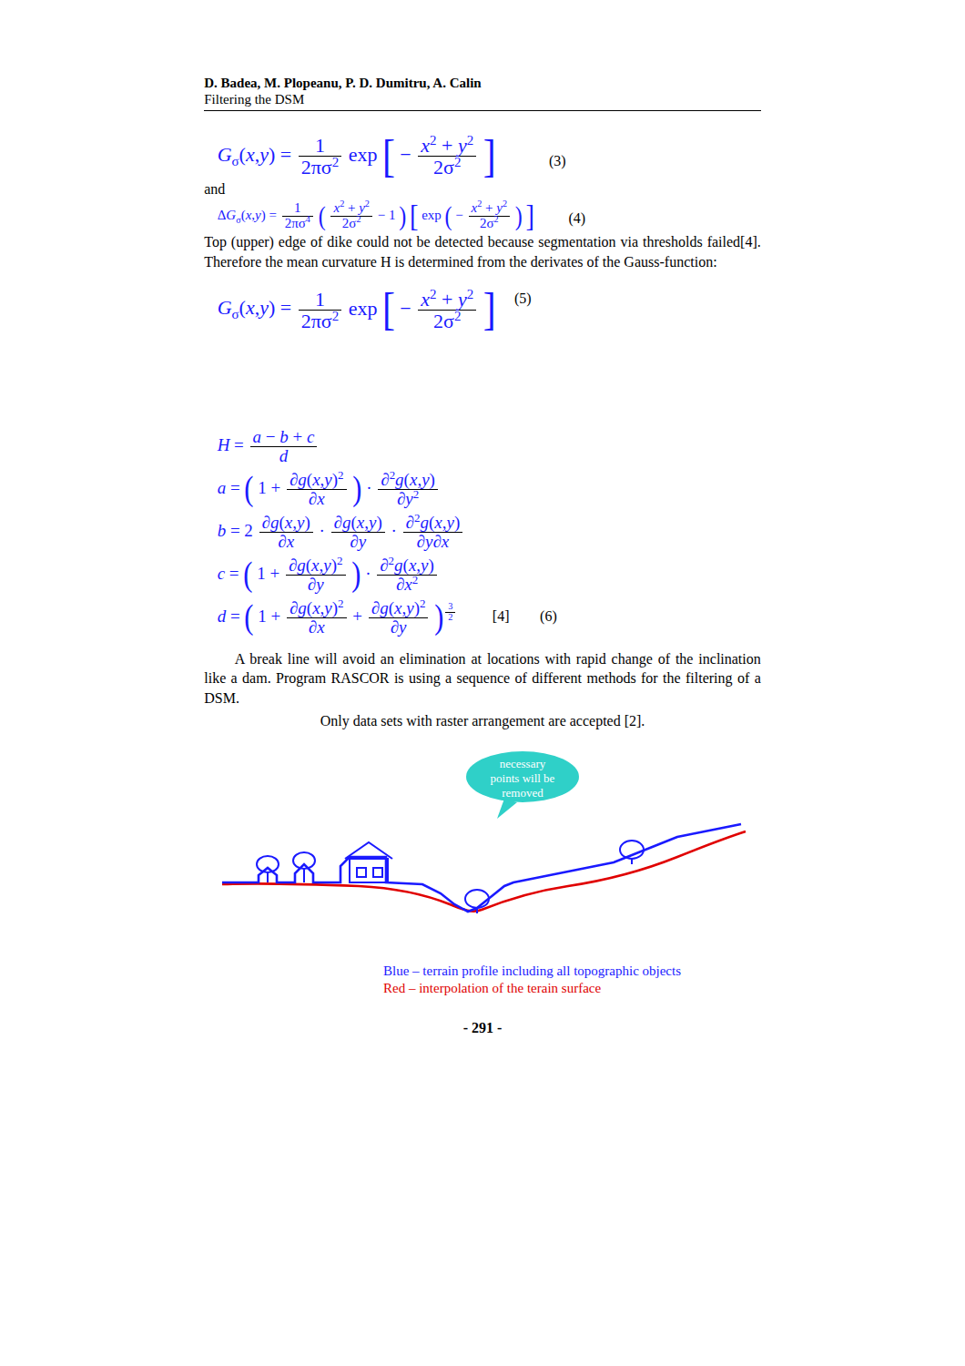D. Badea, M. Plopeanu, P. D. Dumitru, A. Calin
Filtering the DSM
Gσ(x,y) = 12πσ2 exp [ − x2 + y22σ2 ] (3)
and
ΔGσ(x,y) = 12πσ4 ( x2 + y22σ2 − 1 ) [ exp ( − x2 + y22σ2 ) ] (4)
Top (upper) edge of dike could not be detected because segmentation via thresholds failed[4]. Therefore the mean curvature H is determined from the derivates of the Gauss-function:
(5)
Gσ(x,y) = 12πσ2 exp [ − x2 + y22σ2 ]
H = a − b + c d
a = ( 1 + ∂g(x,y)2∂x ) · ∂2g(x,y)∂y2
b = 2 ∂g(x,y)∂x · ∂g(x,y)∂y · ∂2g(x,y)∂y∂x
c = ( 1 + ∂g(x,y)2∂y ) · ∂2g(x,y)∂x2
d = ( 1 + ∂g(x,y)2∂x + ∂g(x,y)2∂y )32 [4](6)
A break line will avoid an elimination at locations with rapid change of the inclination like a dam. Program RASCOR is using a sequence of different methods for the filtering of a DSM.
Only data sets with raster arrangement are accepted [2].
necessary points will be removed
Blue – terrain profile including all topographic objects
Red – interpolation of the terain surface
- 291 -